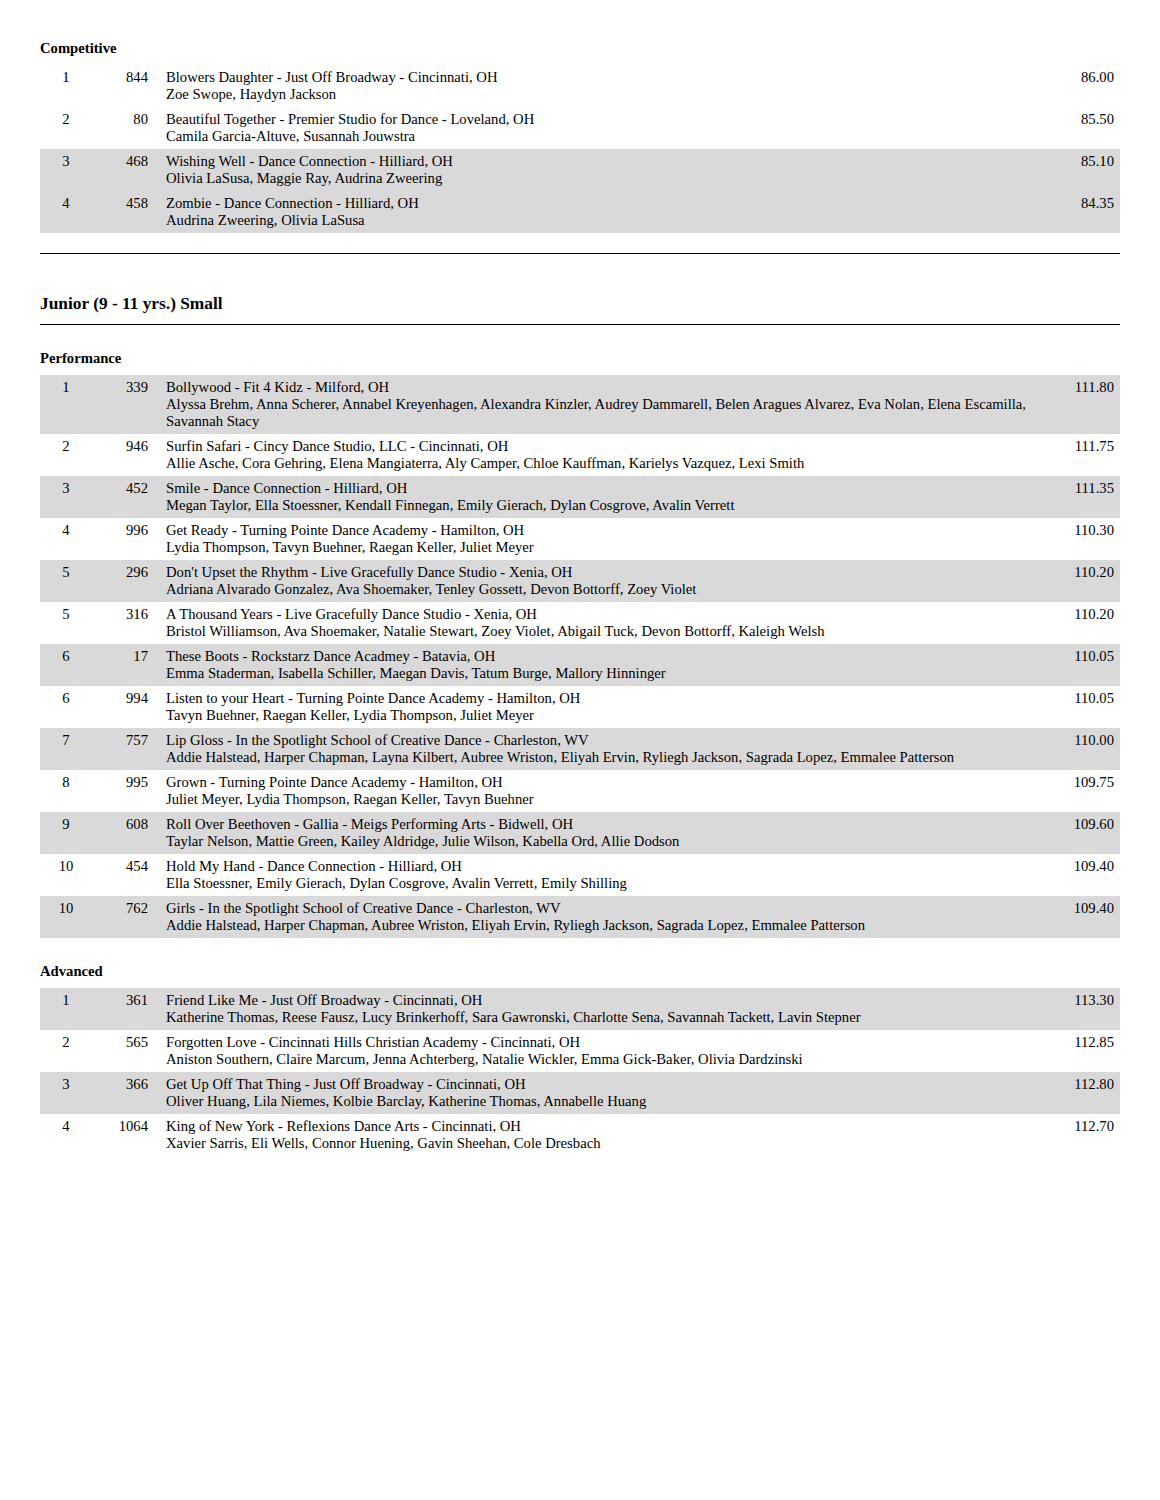Competitive
| 1 | 844 | Blowers Daughter - Just Off Broadway - Cincinnati, OH Zoe Swope, Haydyn Jackson | 86.00 |
| 2 | 80 | Beautiful Together - Premier Studio for Dance - Loveland, OH Camila Garcia-Altuve, Susannah Jouwstra | 85.50 |
| 3 | 468 | Wishing Well - Dance Connection - Hilliard, OH Olivia LaSusa, Maggie Ray, Audrina Zweering | 85.10 |
| 4 | 458 | Zombie - Dance Connection - Hilliard, OH Audrina Zweering, Olivia LaSusa | 84.35 |
Junior (9 - 11 yrs.) Small
Performance
| 1 | 339 | Bollywood - Fit 4 Kidz - Milford, OH Alyssa Brehm, Anna Scherer, Annabel Kreyenhagen, Alexandra Kinzler, Audrey Dammarell, Belen Aragues Alvarez, Eva Nolan, Elena Escamilla, Savannah Stacy | 111.80 |
| 2 | 946 | Surfin Safari - Cincy Dance Studio, LLC - Cincinnati, OH Allie Asche, Cora Gehring, Elena Mangiaterra, Aly Camper, Chloe Kauffman, Karielys Vazquez, Lexi Smith | 111.75 |
| 3 | 452 | Smile - Dance Connection - Hilliard, OH Megan Taylor, Ella Stoessner, Kendall Finnegan, Emily Gierach, Dylan Cosgrove, Avalin Verrett | 111.35 |
| 4 | 996 | Get Ready - Turning Pointe Dance Academy - Hamilton, OH Lydia Thompson, Tavyn Buehner, Raegan Keller, Juliet Meyer | 110.30 |
| 5 | 296 | Don't Upset the Rhythm - Live Gracefully Dance Studio - Xenia, OH Adriana Alvarado Gonzalez, Ava Shoemaker, Tenley Gossett, Devon Bottorff, Zoey Violet | 110.20 |
| 5 | 316 | A Thousand Years - Live Gracefully Dance Studio - Xenia, OH Bristol Williamson, Ava Shoemaker, Natalie Stewart, Zoey Violet, Abigail Tuck, Devon Bottorff, Kaleigh Welsh | 110.20 |
| 6 | 17 | These Boots - Rockstarz Dance Acadmey - Batavia, OH Emma Staderman, Isabella Schiller, Maegan Davis, Tatum Burge, Mallory Hinninger | 110.05 |
| 6 | 994 | Listen to your Heart - Turning Pointe Dance Academy - Hamilton, OH Tavyn Buehner, Raegan Keller, Lydia Thompson, Juliet Meyer | 110.05 |
| 7 | 757 | Lip Gloss - In the Spotlight School of Creative Dance - Charleston, WV Addie Halstead, Harper Chapman, Layna Kilbert, Aubree Wriston, Eliyah Ervin, Ryliegh Jackson, Sagrada Lopez, Emmalee Patterson | 110.00 |
| 8 | 995 | Grown - Turning Pointe Dance Academy - Hamilton, OH Juliet Meyer, Lydia Thompson, Raegan Keller, Tavyn Buehner | 109.75 |
| 9 | 608 | Roll Over Beethoven - Gallia - Meigs Performing Arts - Bidwell, OH Taylar Nelson, Mattie Green, Kailey Aldridge, Julie Wilson, Kabella Ord, Allie Dodson | 109.60 |
| 10 | 454 | Hold My Hand - Dance Connection - Hilliard, OH Ella Stoessner, Emily Gierach, Dylan Cosgrove, Avalin Verrett, Emily Shilling | 109.40 |
| 10 | 762 | Girls - In the Spotlight School of Creative Dance - Charleston, WV Addie Halstead, Harper Chapman, Aubree Wriston, Eliyah Ervin, Ryliegh Jackson, Sagrada Lopez, Emmalee Patterson | 109.40 |
Advanced
| 1 | 361 | Friend Like Me - Just Off Broadway - Cincinnati, OH Katherine Thomas, Reese Fausz, Lucy Brinkerhoff, Sara Gawronski, Charlotte Sena, Savannah Tackett, Lavin Stepner | 113.30 |
| 2 | 565 | Forgotten Love - Cincinnati Hills Christian Academy - Cincinnati, OH Aniston Southern, Claire Marcum, Jenna Achterberg, Natalie Wickler, Emma Gick-Baker, Olivia Dardzinski | 112.85 |
| 3 | 366 | Get Up Off That Thing - Just Off Broadway - Cincinnati, OH Oliver Huang, Lila Niemes, Kolbie Barclay, Katherine Thomas, Annabelle Huang | 112.80 |
| 4 | 1064 | King of New York - Reflexions Dance Arts - Cincinnati, OH Xavier Sarris, Eli Wells, Connor Huening, Gavin Sheehan, Cole Dresbach | 112.70 |